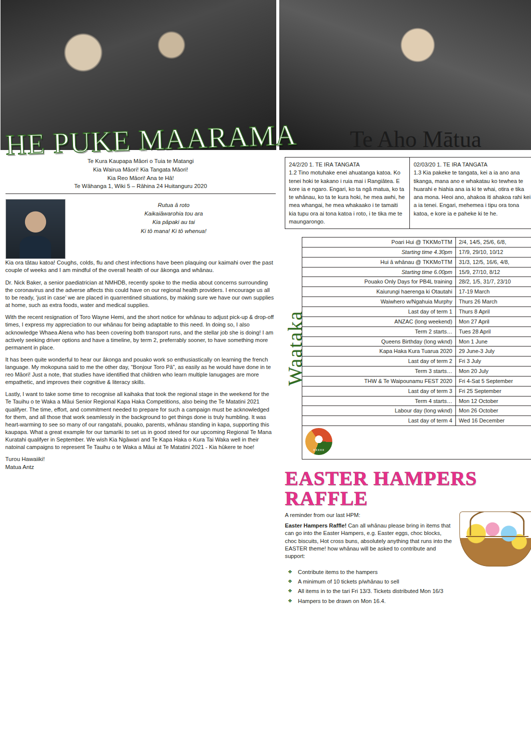He Puke Maarama
Te Aho Mātua
Te Kura Kaupapa Māori o Tuia te Matangi Kia Wairua Māori! Kia Tangata Māori! Kia Reo Māori! Ana te Hā! Te Wāhanga 1, Wiki 5 – Rāhina 24 Huitanguru 2020
Rutua ā roto
Kaikaiāwarohia tou ara
Kia pāpaki au tai
Ki tō mana! Ki tō whenua!
Kia ora tātau katoa! Coughs, colds, flu and chest infections have been plaquing our kaimahi over the past couple of weeks and I am mindful of the overall health of our ākonga and whānau.
Dr. Nick Baker, a senior paediatrician at NMHDB, recently spoke to the media about concerns surrounding the coronavirus and the adverse affects this could have on our regional health providers. I encourage us all to be ready, ‘just in case’ we are placed in quarrentined situations, by making sure we have our own supplies at home, such as extra foods, water and medical supplies.
With the recent resignation of Toro Wayne Hemi, and the short notice for whānau to adjust pick-up & drop-off times, I express my appreciation to our whānau for being adaptable to this need. In doing so, I also acknowledge Whaea Alena who has been covering both transport runs, and the stellar job she is doing! I am actively seeking driver options and have a timeline, by term 2, preferrably sooner, to have something more permanent in place.
It has been quite wonderful to hear our ākonga and pouako work so enthusiastically on learning the french language. My mokopuna said to me the other day, “Bonjour Toro Pā”, as easily as he would have done in te reo Māori! Just a note, that studies have identified that children who learn multiple lanugages are more empathetic, and improves their cognitive & literacy skills.
Lastly, I want to take some time to recognise all kaihaka that took the regional stage in the weekend for the Te Tauihu o te Waka a Māui Senior Regional Kapa Haka Competitions, also being the Te Matatini 2021 qualifyer. The time, effort, and commitment needed to prepare for such a campaign must be acknowledged for them, and all those that work seamlessly in the background to get things done is truly humbling. It was heart-warming to see so many of our rangatahi, pouako, parents, whānau standing in kapa, supporting this kaupapa. What a great example for our tamariki to set us in good steed for our upcoming Regional Te Mana Kuratahi qualifyer in September. We wish Kia Ngāwari and Te Kapa Haka o Kura Tai Waka well in their natoinal campaigns to represent Te Tauihu o te Waka a Māui at Te Matatini 2021 - Kia hūkere te hoe!
Turou Hawaiiki!
Matua Antz
| 24/2/20 1. TE IRA TANGATA 1.2 Tino motuhake enei ahuatanga katoa. Ko tenei hoki te kakano i ruia mai i Rangiātea. E kore ia e ngaro. Engari, ko ta ngā matua, ko ta te whānau, ko ta te kura hoki, he mea awhi, he mea whangai, he mea whakaako i te tamaiti kia tupu ora ai tona katoa i roto, i te tika me te maungarongo. | 02/03/20 1. TE IRA TANGATA 1.3 Kia pakeke te tangata, kei a ia ano ana tikanga, mana ano e whakatau ko tewhea te huarahi e hiahia ana ia ki te whai, otira e tika ana mona. Heoi ano, ahakoa iti ahakoa rahi kei a ia tenei. Engari, mehemea i tipu ora tona katoa, e kore ia e paheke ki te he. |
Waataka
| Poari Hui @ TKKMoTTM | 2/4, 14/5, 25/6, 6/8, |
| Starting time 4.30pm | 17/9, 29/10, 10/12 |
| Hui ā whānau @ TKKMoTTM | 31/3, 12/5, 16/6, 4/8, |
| Starting time 6.00pm | 15/9, 27/10, 8/12 |
| Pouako Only Days for PB4L training | 28/2, 1/5, 31/7, 23/10 |
| Kaiurungi haerenga ki Otautahi | 17-19 March |
| Waiwhero w/Ngahuia Murphy | Thurs 26 March |
| Last day of term 1 | Thurs 8 April |
| ANZAC (long weekend) | Mon 27 April |
| Term 2 starts… | Tues 28 April |
| Queens Birthday (long wknd) | Mon 1 June |
| Kapa Haka Kura Tuarua 2020 | 29 June-3 July |
| Last day of term 2 | Fri 3 July |
| Term 3 starts… | Mon 20 July |
| THW & Te Waipounamu FEST 2020 | Fri 4-Sat 5 September |
| Last day of term 3 | Fri 25 September |
| Term 4 starts… | Mon 12 October |
| Labour day (long wknd) | Mon 26 October |
| Last day of term 4 | Wed 16 December |
Easter Hampers Raffle
A reminder from our last HPM:
Easter Hampers Raffle! Can all whānau please bring in items that can go into the Easter Hampers, e.g. Easter eggs, choc blocks, choc biscuits, Hot cross buns, absolutely anything that runs into the EASTER theme! how whānau will be asked to contribute and support:
Contribute items to the hampers
A minimum of 10 tickets p/whānau to sell
All items in to the tari Fri 13/3. Tickets distributed Mon 16/3
Hampers to be drawn on Mon 16.4.